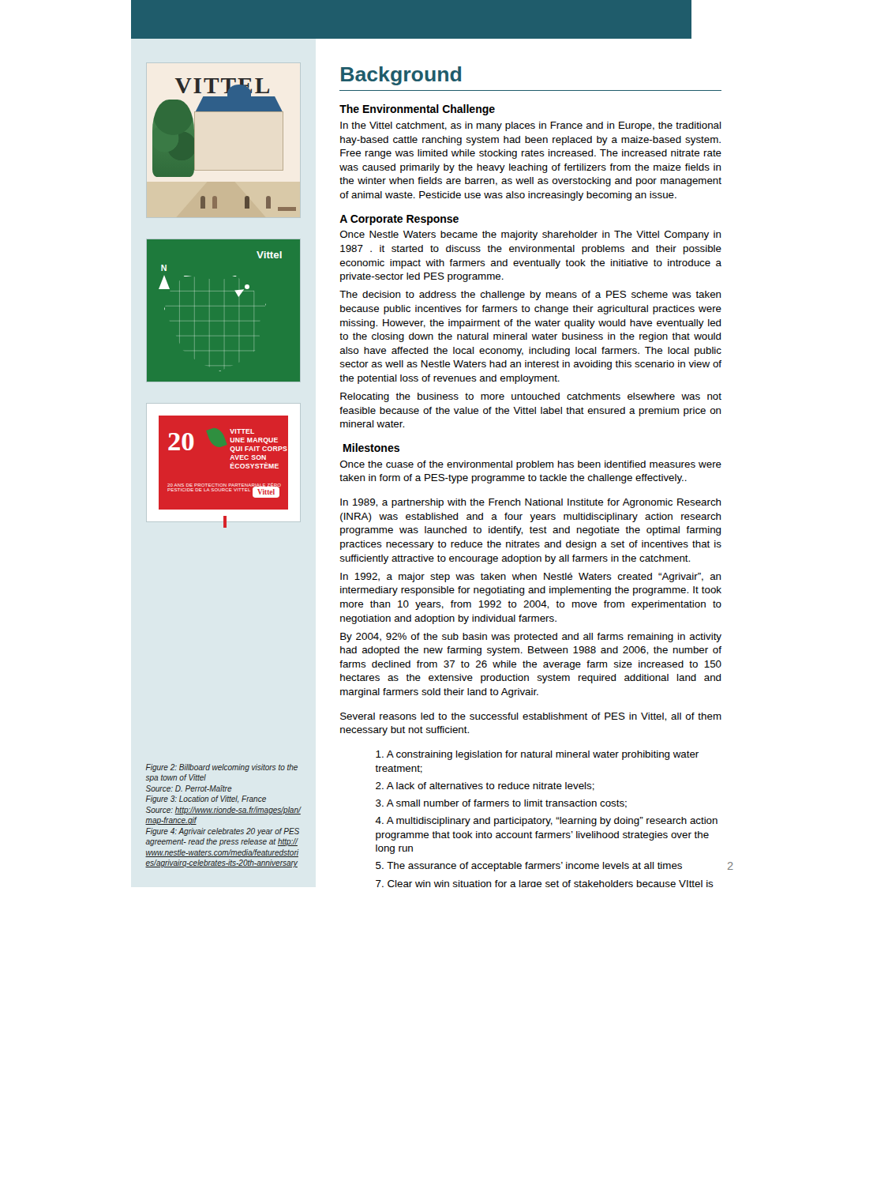VITTEL
Vittel
N
20
VITTEL
UNE MARQUE
QUI FAIT CORPS
AVEC SON
ÉCOSYSTÈME
20 ANS DE PROTECTION PARTENARIALE ZÉRO PESTICIDE DE LA SOURCE VITTEL
Vittel
Figure 2: Billboard welcoming visitors to the spa town of Vittel
Source: D. Perrot-Maître
Figure 3: Location of Vittel, France
Source: http://www.rionde-sa.fr/images/plan/map-france.gif
Figure 4: Agrivair celebrates 20 year of PES agreement- read the press release at http://www.nestle-waters.com/media/featuredstories/agrivairq-celebrates-its-20th-anniversary
Background
The Environmental Challenge
In the Vittel catchment, as in many places in France and in Europe, the traditional hay-based cattle ranching system had been replaced by a maize-based system. Free range was limited while stocking rates increased. The increased nitrate rate was caused primarily by the heavy leaching of fertilizers from the maize fields in the winter when fields are barren, as well as overstocking and poor management of animal waste. Pesticide use was also increasingly becoming an issue.
A Corporate Response
Once Nestle Waters became the majority shareholder in The Vittel Company in 1987 . it started to discuss the environmental problems and their possible economic impact with farmers and eventually took the initiative to introduce a private-sector led PES programme.
The decision to address the challenge by means of a PES scheme was taken because public incentives for farmers to change their agricultural practices were missing. However, the impairment of the water quality would have eventually led to the closing down the natural mineral water business in the region that would also have affected the local economy, including local farmers. The local public sector as well as Nestle Waters had an interest in avoiding this scenario in view of the potential loss of revenues and employment.
Relocating the business to more untouched catchments elsewhere was not feasible because of the value of the Vittel label that ensured a premium price on mineral water.
Milestones
Once the cuase of the environmental problem has been identified measures were taken in form of a PES-type programme to tackle the challenge effectively..
In 1989, a partnership with the French National Institute for Agronomic Research (INRA) was established and a four years multidisciplinary action research programme was launched to identify, test and negotiate the optimal farming practices necessary to reduce the nitrates and design a set of incentives that is sufficiently attractive to encourage adoption by all farmers in the catchment.
In 1992, a major step was taken when Nestlé Waters created “Agrivair”, an intermediary responsible for negotiating and implementing the programme. It took more than 10 years, from 1992 to 2004, to move from experimentation to negotiation and adoption by individual farmers.
By 2004, 92% of the sub basin was protected and all farms remaining in activity had adopted the new farming system. Between 1988 and 2006, the number of farms declined from 37 to 26 while the average farm size increased to 150 hectares as the extensive production system required additional land and marginal farmers sold their land to Agrivair.
Several reasons led to the successful establishment of PES in Vittel, all of them necessary but not sufficient.
1. A constraining legislation for natural mineral water prohibiting water treatment;
2. A lack of alternatives to reduce nitrate levels;
3. A small number of farmers to limit transaction costs;
4. A multidisciplinary and participatory, “learning by doing” research action programme that took into account farmers’ livelihood strategies over the long run
5. The assurance of acceptable farmers’ income levels at all times
7. Clear win win situation for a large set of stakeholders because VIttel is a major employer in a region where unemployment is high
8. The establishment of Agrivair as a trusted local mediator and business partner in the implementation process
7. The development of a shared vision as the basis for a set of innovative partnerships that enabled buy in, successful participation and cost-sharing with a variety of key stakeholders
2